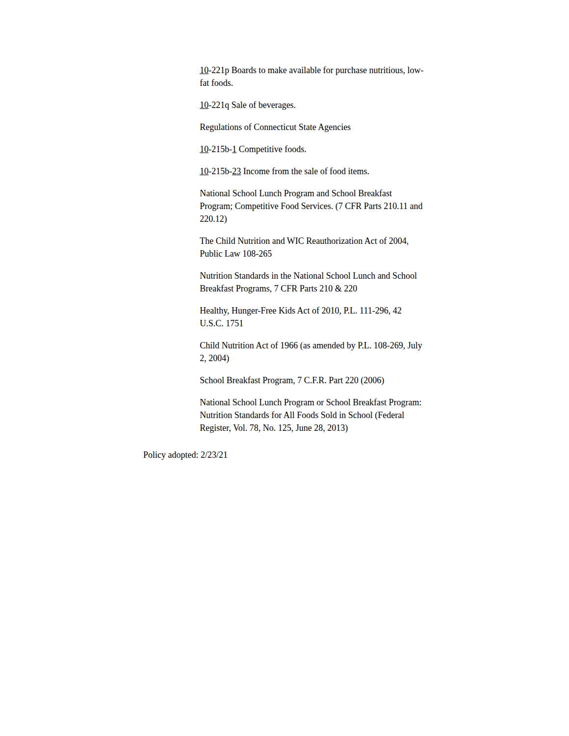10-221p Boards to make available for purchase nutritious, low-fat foods.
10-221q Sale of beverages.
Regulations of Connecticut State Agencies
10-215b-1 Competitive foods.
10-215b-23 Income from the sale of food items.
National School Lunch Program and School Breakfast Program; Competitive Food Services. (7 CFR Parts 210.11 and 220.12)
The Child Nutrition and WIC Reauthorization Act of 2004, Public Law 108-265
Nutrition Standards in the National School Lunch and School Breakfast Programs, 7 CFR Parts 210 & 220
Healthy, Hunger-Free Kids Act of 2010, P.L. 111-296, 42 U.S.C. 1751
Child Nutrition Act of 1966 (as amended by P.L. 108-269, July 2, 2004)
School Breakfast Program, 7 C.F.R. Part 220 (2006)
National School Lunch Program or School Breakfast Program: Nutrition Standards for All Foods Sold in School (Federal Register, Vol. 78, No. 125, June 28, 2013)
Policy adopted: 2/23/21